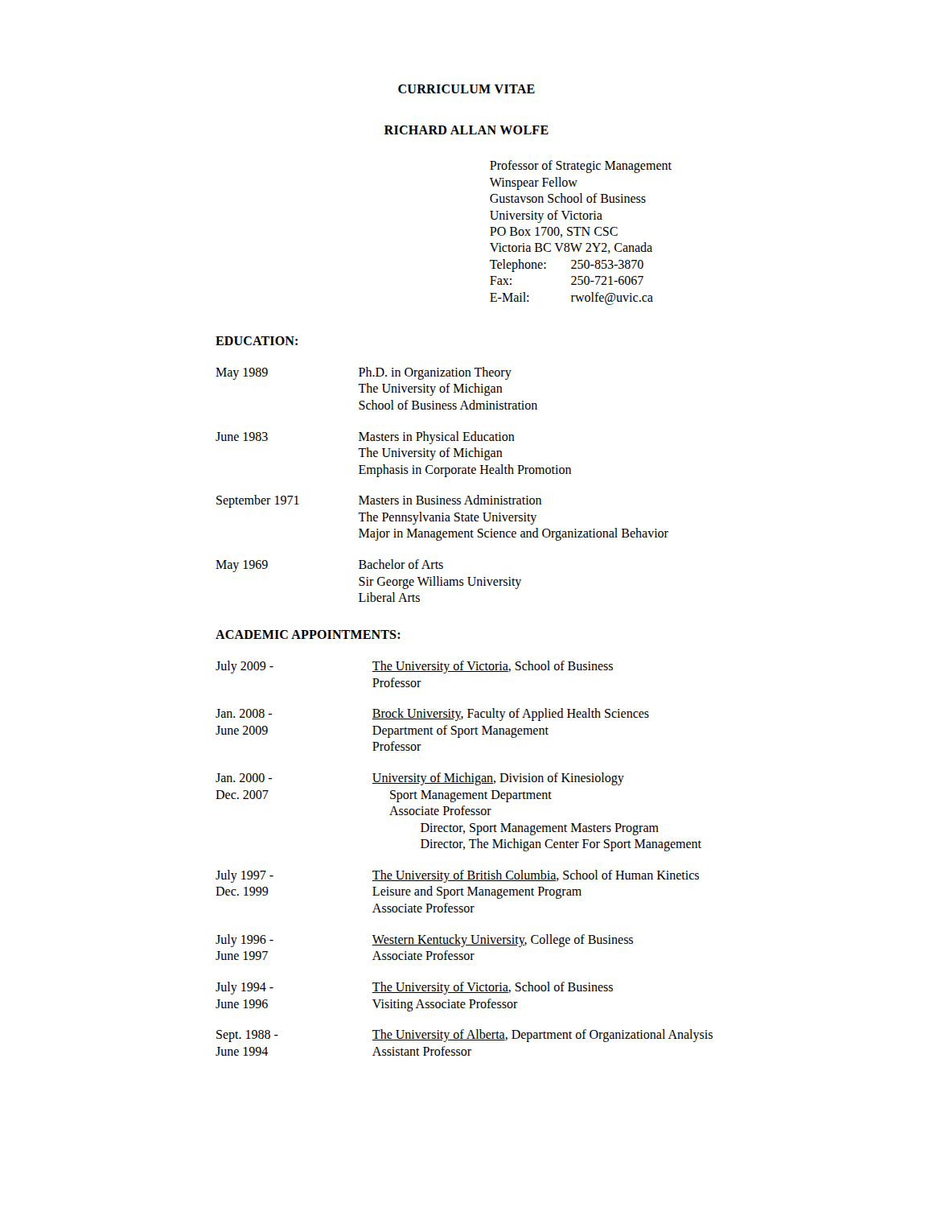CURRICULUM VITAE
RICHARD ALLAN WOLFE
Professor of Strategic Management
Winspear Fellow
Gustavson School of Business
University of Victoria
PO Box 1700, STN CSC
Victoria BC V8W 2Y2, Canada
Telephone: 250-853-3870
Fax: 250-721-6067
E-Mail: rwolfe@uvic.ca
EDUCATION:
| May 1989 | Ph.D. in Organization Theory The University of Michigan School of Business Administration |
| June 1983 | Masters in Physical Education The University of Michigan Emphasis in Corporate Health Promotion |
| September 1971 | Masters in Business Administration The Pennsylvania State University Major in Management Science and Organizational Behavior |
| May 1969 | Bachelor of Arts Sir George Williams University Liberal Arts |
ACADEMIC APPOINTMENTS:
| July 2009 - | The University of Victoria , School of Business Professor |
| Jan. 2008 - June 2009 | Brock University , Faculty of Applied Health Sciences Department of Sport Management Professor |
| Jan. 2000 - Dec. 2007 | University of Michigan , Division of Kinesiology Sport Management Department Associate Professor Director, Sport Management Masters Program Director, The Michigan Center For Sport Management |
| July 1997 - Dec. 1999 | The University of British Columbia , School of Human Kinetics Leisure and Sport Management Program Associate Professor |
| July 1996 - June 1997 | Western Kentucky University , College of Business Associate Professor |
| July 1994 - June 1996 | The University of Victoria , School of Business Visiting Associate Professor |
| Sept. 1988 - June 1994 | The University of Alberta , Department of Organizational Analysis Assistant Professor |